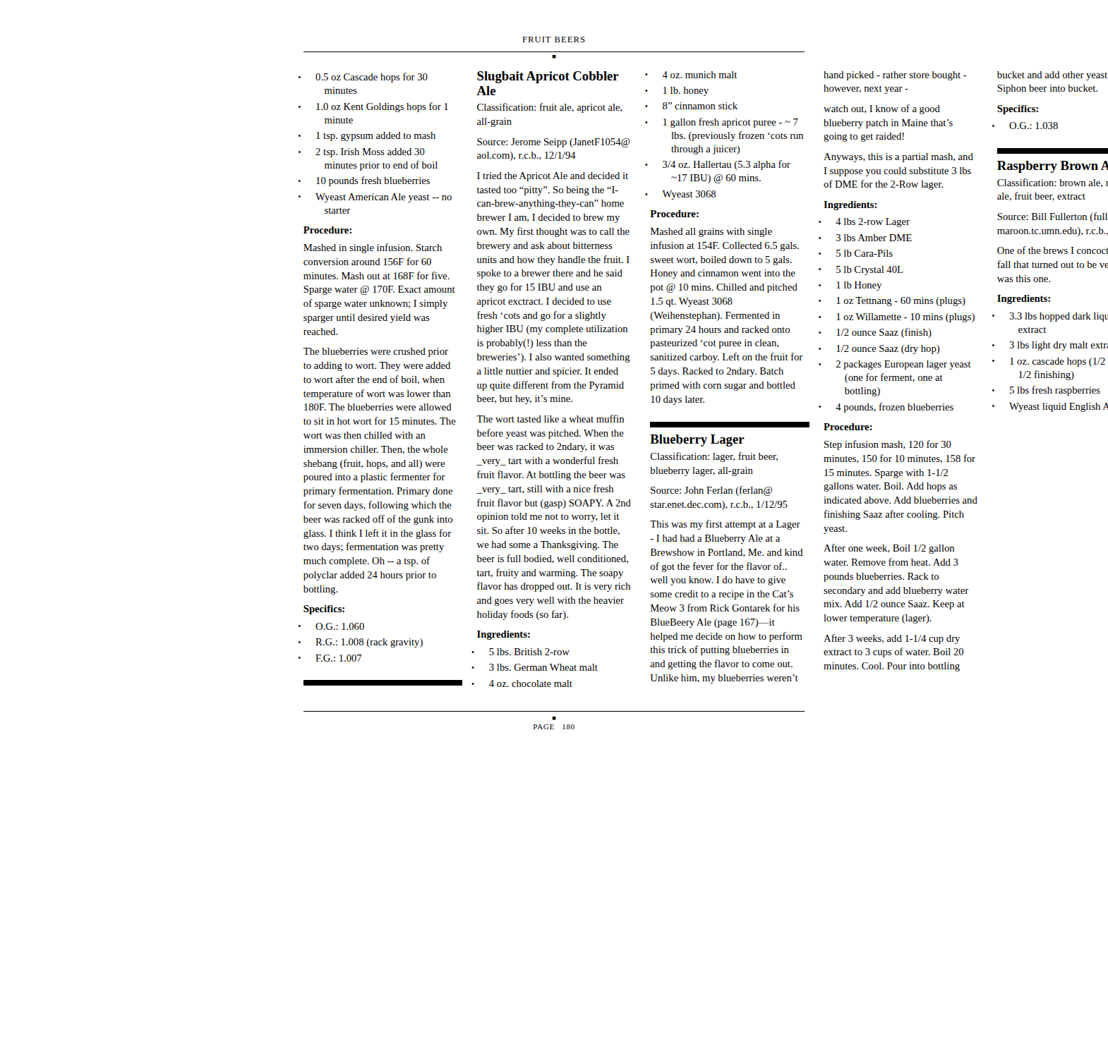FRUIT BEERS
■
0.5 oz Cascade hops for 30 minutes
1.0 oz Kent Goldings hops for 1 minute
1 tsp. gypsum added to mash
2 tsp. Irish Moss added 30 minutes prior to end of boil
10 pounds fresh blueberries
Wyeast American Ale yeast -- no starter
Procedure:
Mashed in single infusion. Starch conversion around 156F for 60 minutes. Mash out at 168F for five. Sparge water @ 170F. Exact amount of sparge water unknown; I simply sparger until desired yield was reached.
The blueberries were crushed prior to adding to wort. They were added to wort after the end of boil, when temperature of wort was lower than 180F. The blueberries were allowed to sit in hot wort for 15 minutes. The wort was then chilled with an immersion chiller. Then, the whole shebang (fruit, hops, and all) were poured into a plastic fermenter for primary fermentation. Primary done for seven days, following which the beer was racked off of the gunk into glass. I think I left it in the glass for two days; fermentation was pretty much complete. Oh -- a tsp. of polyclar added 24 hours prior to bottling.
Specifics:
O.G.: 1.060
R.G.: 1.008 (rack gravity)
F.G.: 1.007
Slugbait Apricot Cobbler Ale
Classification: fruit ale, apricot ale, all-grain
Source: Jerome Seipp (JanetF1054@ aol.com), r.c.b., 12/1/94
I tried the Apricot Ale and decided it tasted too “pitty”. So being the “I-can-brew-anything-they-can” home brewer I am, I decided to brew my own. My first thought was to call the brewery and ask about bitterness units and how they handle the fruit. I spoke to a brewer there and he said they go for 15 IBU and use an apricot exctract. I decided to use fresh ‘cots and go for a slightly higher IBU (my complete utilization is probably(!) less than the breweries’). I also wanted something a little nuttier and spicier. It ended up quite different from the Pyramid beer, but hey, it’s mine.
The wort tasted like a wheat muffin before yeast was pitched. When the beer was racked to 2ndary, it was _very_ tart with a wonderful fresh fruit flavor. At bottling the beer was _very_ tart, still with a nice fresh fruit flavor but (gasp) SOAPY. A 2nd opinion told me not to worry, let it sit. So after 10 weeks in the bottle, we had some a Thanksgiving. The beer is full bodied, well conditioned, tart, fruity and warming. The soapy flavor has dropped out. It is very rich and goes very well with the heavier holiday foods (so far).
Ingredients:
5 lbs. British 2-row
3 lbs. German Wheat malt
4 oz. chocolate malt
4 oz. munich malt
1 lb. honey
8” cinnamon stick
1 gallon fresh apricot puree - ~ 7 lbs. (previously frozen ‘cots run through a juicer)
3/4 oz. Hallertau (5.3 alpha for ~17 IBU) @ 60 mins.
Wyeast 3068
Procedure:
Mashed all grains with single infusion at 154F. Collected 6.5 gals. sweet wort, boiled down to 5 gals. Honey and cinnamon went into the pot @ 10 mins. Chilled and pitched 1.5 qt. Wyeast 3068 (Weihenstephan). Fermented in primary 24 hours and racked onto pasteurized ‘cot puree in clean, sanitized carboy. Left on the fruit for 5 days. Racked to 2ndary. Batch primed with corn sugar and bottled 10 days later.
Blueberry Lager
Classification: lager, fruit beer, blueberry lager, all-grain
Source: John Ferlan (ferlan@ star.enet.dec.com), r.c.b., 1/12/95
This was my first attempt at a Lager - I had had a Blueberry Ale at a Brewshow in Portland, Me. and kind of got the fever for the flavor of.. well you know. I do have to give some credit to a recipe in the Cat’s Meow 3 from Rick Gontarek for his BlueBeery Ale (page 167)—it helped me decide on how to perform this trick of putting blueberries in and getting the flavor to come out. Unlike him, my blueberries weren’t hand picked - rather store bought - however, next year -
watch out, I know of a good blueberry patch in Maine that’s going to get raided!
Anyways, this is a partial mash, and I suppose you could substitute 3 lbs of DME for the 2-Row lager.
Ingredients:
4 lbs 2-row Lager
3 lbs Amber DME
5 lb Cara-Pils
5 lb Crystal 40L
1 lb Honey
1 oz Tettnang - 60 mins (plugs)
1 oz Willamette - 10 mins (plugs)
1/2 ounce Saaz (finish)
1/2 ounce Saaz (dry hop)
2 packages European lager yeast (one for ferment, one at bottling)
4 pounds, frozen blueberries
Procedure:
Step infusion mash, 120 for 30 minutes, 150 for 10 minutes, 158 for 15 minutes. Sparge with 1-1/2 gallons water. Boil. Add hops as indicated above. Add blueberries and finishing Saaz after cooling. Pitch yeast.
After one week, Boil 1/2 gallon water. Remove from heat. Add 3 pounds blueberries. Rack to secondary and add blueberry water mix. Add 1/2 ounce Saaz. Keep at lower temperature (lager).
After 3 weeks, add 1-1/4 cup dry extract to 3 cups of water. Boil 20 minutes. Cool. Pour into bottling bucket and add other yeast pack. Siphon beer into bucket.
Specifics:
O.G.: 1.038
Raspberry Brown Ale
Classification: brown ale, raspberry ale, fruit beer, extract
Source: Bill Fullerton (full0042@ maroon.tc.umn.edu), r.c.b., 12/6/94
One of the brews I concocted this fall that turned out to be very good was this one.
Ingredients:
3.3 lbs hopped dark liquid malt extract
3 lbs light dry malt extract
1 oz. cascade hops (1/2 brewing 1/2 finishing)
5 lbs fresh raspberries
Wyeast liquid English Ale yeast
■
PAGE 180